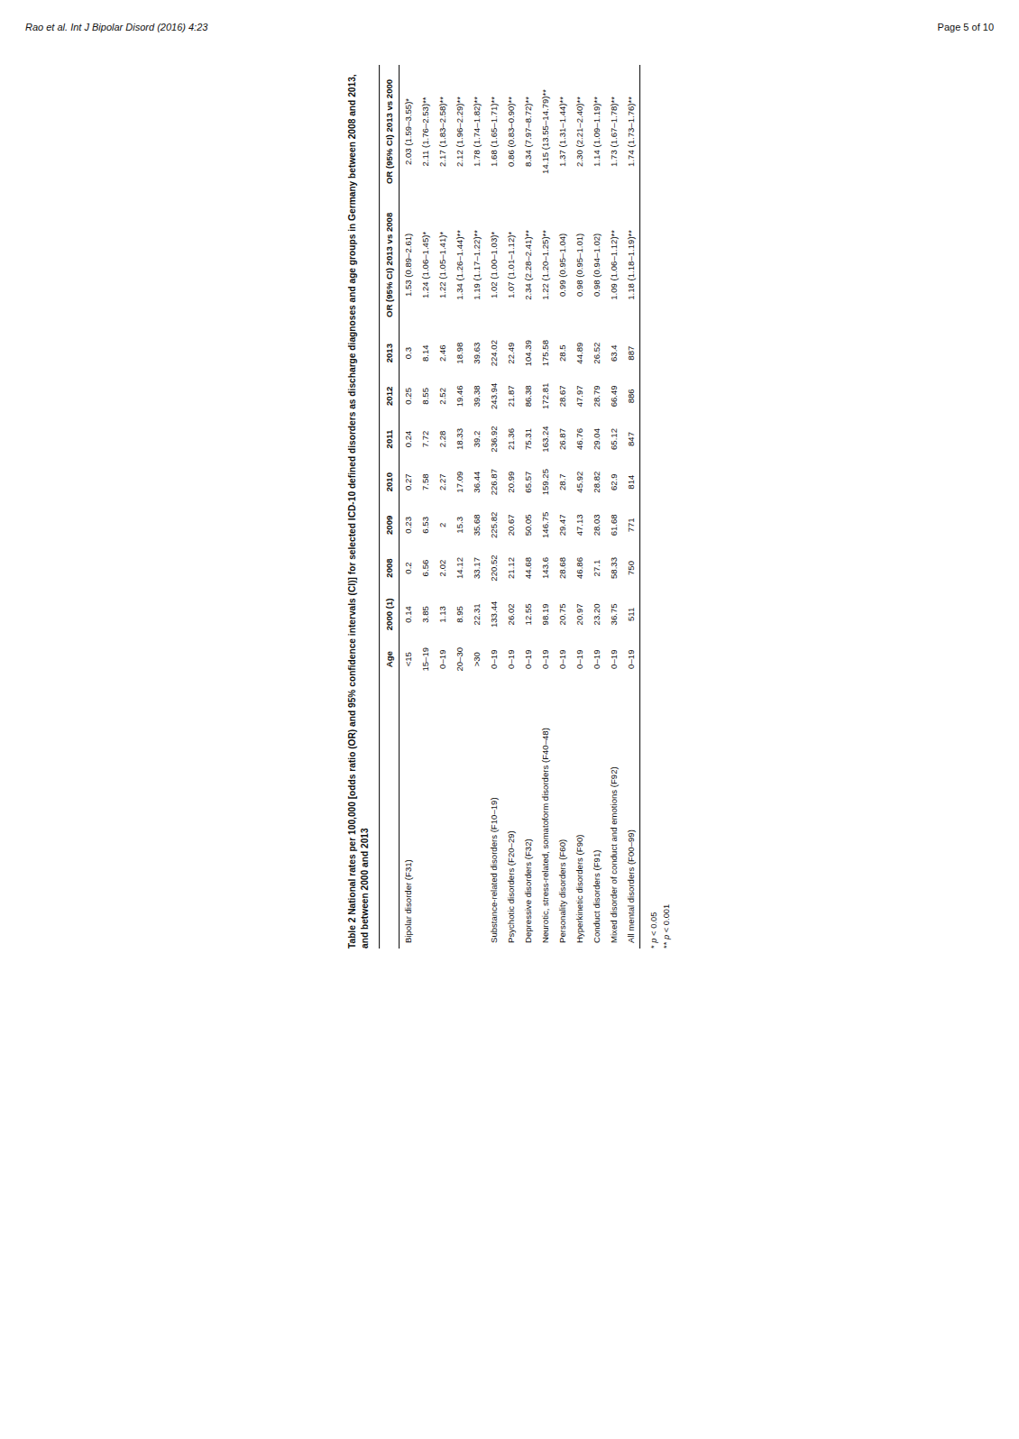Rao et al. Int J Bipolar Disord (2016) 4:23
Page 5 of 10
Table 2 National rates per 100,000 [odds ratio (OR) and 95% confidence intervals (CI)] for selected ICD-10 defined disorders as discharge diagnoses and age groups in Germany between 2008 and 2013, and between 2000 and 2013
| | Age | 2000 (1) | 2008 | 2009 | 2010 | 2011 | 2012 | 2013 | OR (95% CI) 2013 vs 2008 | OR (95% CI) 2013 vs 2000 |
| --- | --- | --- | --- | --- | --- | --- | --- | --- | --- | --- |
| Bipolar disorder (F31) | <15 | 0.14 | 0.2 | 0.23 | 0.27 | 0.24 | 0.25 | 0.3 | 1.53 (0.89–2.61) | 2.03 (1.59–3.55)* |
| | 15–19 | 3.85 | 6.56 | 6.53 | 7.58 | 7.72 | 8.55 | 8.14 | 1.24 (1.06–1.45)* | 2.11 (1.76–2.53)** |
| | 0–19 | 1.13 | 2.02 | 2 | 2.27 | 2.28 | 2.52 | 2.46 | 1.22 (1.05–1.41)* | 2.17 (1.83–2.58)** |
| | 20–30 | 8.95 | 14.12 | 15.3 | 17.09 | 18.33 | 19.46 | 18.98 | 1.34 (1.26–1.44)** | 2.12 (1.96–2.29)** |
| | >30 | 22.31 | 33.17 | 35.68 | 36.44 | 39.2 | 39.38 | 39.63 | 1.19 (1.17–1.22)** | 1.78 (1.74–1.82)** |
| Substance-related disorders (F10–19) | 0–19 | 133.44 | 220.52 | 225.82 | 226.87 | 236.92 | 243.94 | 224.02 | 1.02 (1.00–1.03)* | 1.68 (1.65–1.71)** |
| Psychotic disorders (F20–29) | 0–19 | 26.02 | 21.12 | 20.67 | 20.99 | 21.36 | 21.87 | 22.49 | 1.07 (1.01–1.12)* | 0.86 (0.83–0.90)** |
| Depressive disorders (F32) | 0–19 | 12.55 | 44.68 | 50.05 | 65.57 | 75.31 | 86.38 | 104.39 | 2.34 (2.28–2.41)** | 8.34 (7.97–8.72)** |
| Neurotic, stress-related, somatoform disorders (F40–48) | 0–19 | 98.19 | 143.6 | 146.75 | 159.25 | 163.24 | 172.81 | 175.58 | 1.22 (1.20–1.25)** | 14.15 (13.55–14.79)** |
| Personality disorders (F60) | 0–19 | 20.75 | 28.68 | 29.47 | 28.7 | 26.87 | 28.67 | 28.5 | 0.99 (0.95–1.04) | 1.37 (1.31–1.44)** |
| Hyperkinetic disorders (F90) | 0–19 | 20.97 | 46.86 | 47.13 | 45.92 | 46.76 | 47.97 | 44.89 | 0.98 (0.95–1.01) | 2.30 (2.21–2.40)** |
| Conduct disorders (F91) | 0–19 | 23.20 | 27.1 | 28.03 | 28.82 | 29.04 | 28.79 | 26.52 | 0.98 (0.94–1.02) | 1.14 (1.09–1.19)** |
| Mixed disorder of conduct and emotions (F92) | 0–19 | 36.75 | 58.33 | 61.68 | 62.9 | 65.12 | 66.49 | 63.4 | 1.09 (1.06–1.12)** | 1.73 (1.67–1.78)** |
| All mental disorders (F00–99) | 0–19 | 511 | 750 | 771 | 814 | 847 | 886 | 887 | 1.18 (1.18–1.19)** | 1.74 (1.73–1.76)** |
* p < 0.05
** p < 0.001